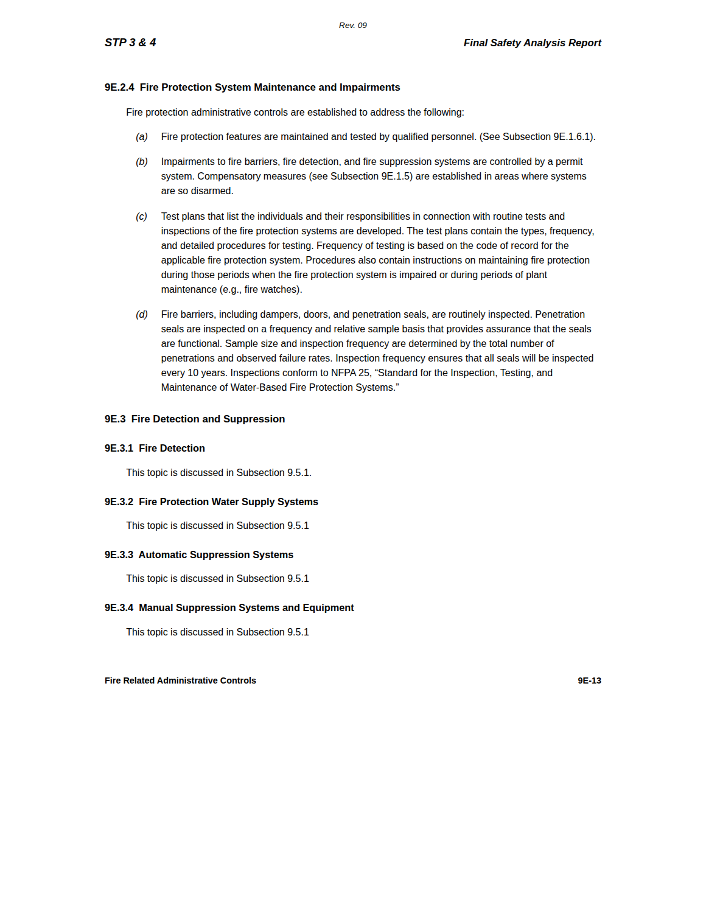Rev. 09
STP 3 & 4
Final Safety Analysis Report
9E.2.4 Fire Protection System Maintenance and Impairments
Fire protection administrative controls are established to address the following:
(a) Fire protection features are maintained and tested by qualified personnel. (See Subsection 9E.1.6.1).
(b) Impairments to fire barriers, fire detection, and fire suppression systems are controlled by a permit system. Compensatory measures (see Subsection 9E.1.5) are established in areas where systems are so disarmed.
(c) Test plans that list the individuals and their responsibilities in connection with routine tests and inspections of the fire protection systems are developed. The test plans contain the types, frequency, and detailed procedures for testing. Frequency of testing is based on the code of record for the applicable fire protection system. Procedures also contain instructions on maintaining fire protection during those periods when the fire protection system is impaired or during periods of plant maintenance (e.g., fire watches).
(d) Fire barriers, including dampers, doors, and penetration seals, are routinely inspected. Penetration seals are inspected on a frequency and relative sample basis that provides assurance that the seals are functional. Sample size and inspection frequency are determined by the total number of penetrations and observed failure rates. Inspection frequency ensures that all seals will be inspected every 10 years. Inspections conform to NFPA 25, “Standard for the Inspection, Testing, and Maintenance of Water-Based Fire Protection Systems.”
9E.3 Fire Detection and Suppression
9E.3.1 Fire Detection
This topic is discussed in Subsection 9.5.1.
9E.3.2 Fire Protection Water Supply Systems
This topic is discussed in Subsection 9.5.1
9E.3.3 Automatic Suppression Systems
This topic is discussed in Subsection 9.5.1
9E.3.4 Manual Suppression Systems and Equipment
This topic is discussed in Subsection 9.5.1
Fire Related Administrative Controls
9E-13